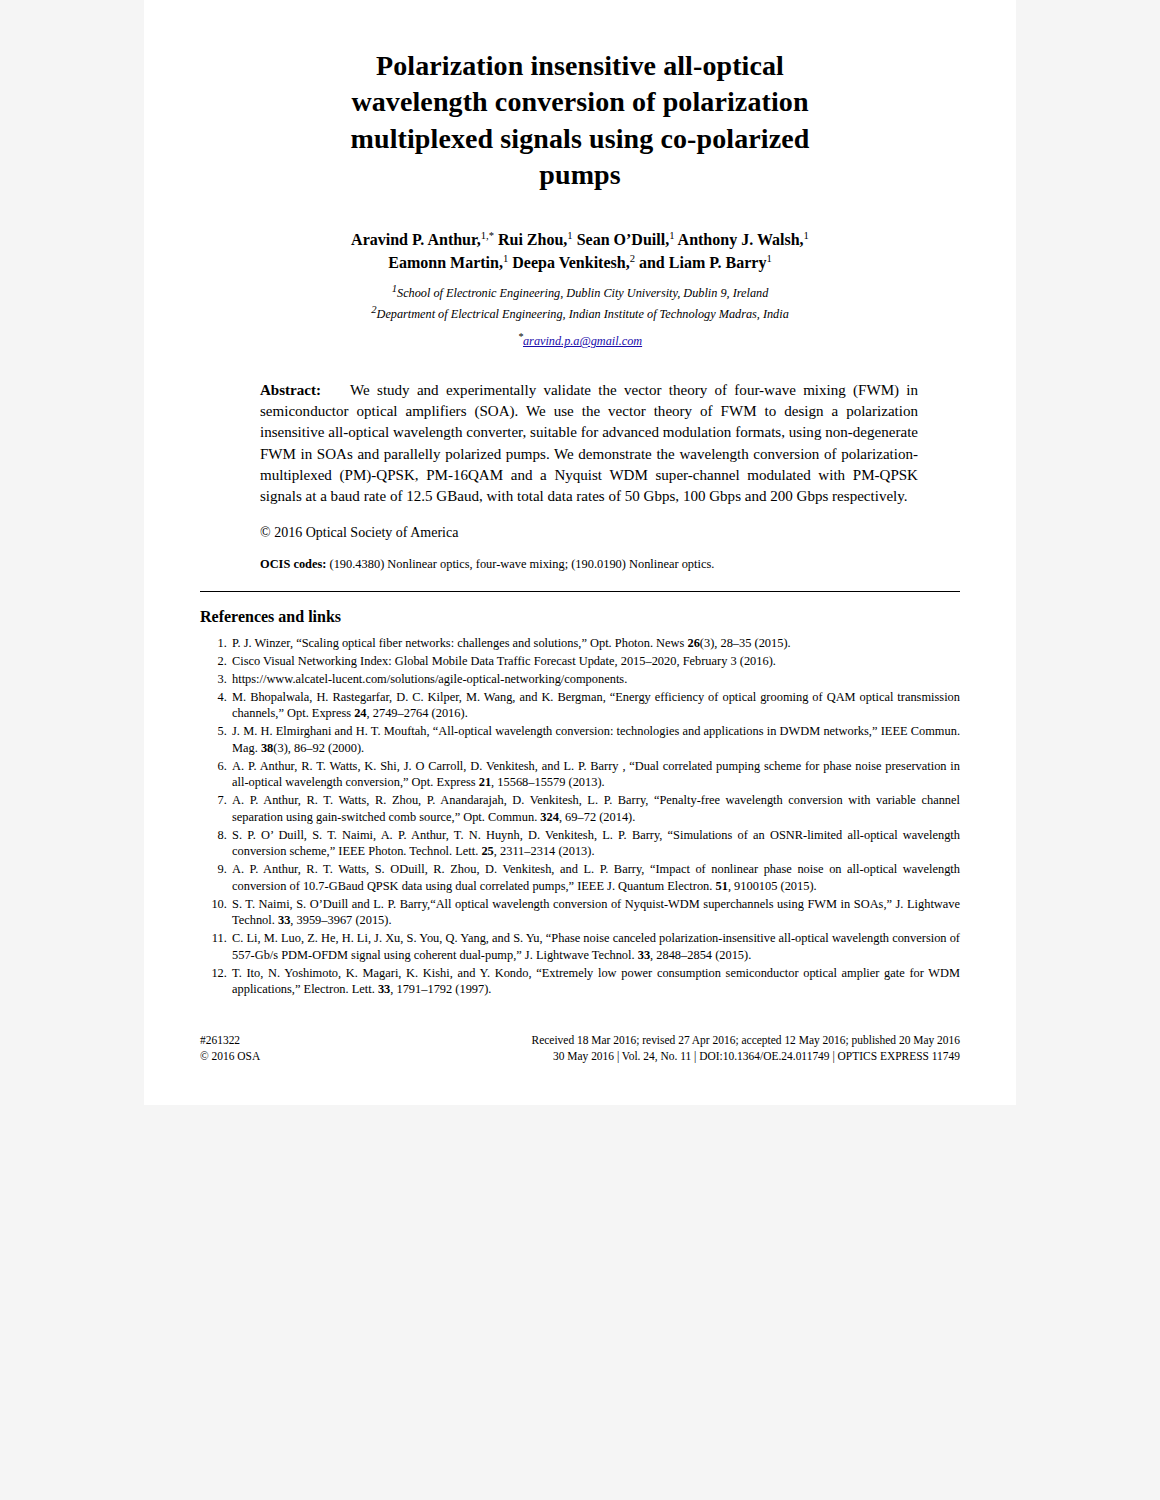Polarization insensitive all-optical
wavelength conversion of polarization
multiplexed signals using co-polarized
pumps
Aravind P. Anthur,1,* Rui Zhou,1 Sean O’Duill,1 Anthony J. Walsh,1
Eamonn Martin,1 Deepa Venkitesh,2 and Liam P. Barry1
1School of Electronic Engineering, Dublin City University, Dublin 9, Ireland
2Department of Electrical Engineering, Indian Institute of Technology Madras, India
*aravind.p.a@gmail.com
Abstract: We study and experimentally validate the vector theory of four-wave mixing (FWM) in semiconductor optical amplifiers (SOA). We use the vector theory of FWM to design a polarization insensitive all-optical wavelength converter, suitable for advanced modulation formats, using non-degenerate FWM in SOAs and parallelly polarized pumps. We demonstrate the wavelength conversion of polarization-multiplexed (PM)-QPSK, PM-16QAM and a Nyquist WDM super-channel modulated with PM-QPSK signals at a baud rate of 12.5 GBaud, with total data rates of 50 Gbps, 100 Gbps and 200 Gbps respectively.
© 2016 Optical Society of America
OCIS codes: (190.4380) Nonlinear optics, four-wave mixing; (190.0190) Nonlinear optics.
References and links
P. J. Winzer, “Scaling optical fiber networks: challenges and solutions,” Opt. Photon. News 26(3), 28–35 (2015).
Cisco Visual Networking Index: Global Mobile Data Traffic Forecast Update, 2015–2020, February 3 (2016).
https://www.alcatel-lucent.com/solutions/agile-optical-networking/components.
M. Bhopalwala, H. Rastegarfar, D. C. Kilper, M. Wang, and K. Bergman, “Energy efficiency of optical grooming of QAM optical transmission channels,” Opt. Express 24, 2749–2764 (2016).
J. M. H. Elmirghani and H. T. Mouftah, “All-optical wavelength conversion: technologies and applications in DWDM networks,” IEEE Commun. Mag. 38(3), 86–92 (2000).
A. P. Anthur, R. T. Watts, K. Shi, J. O Carroll, D. Venkitesh, and L. P. Barry , “Dual correlated pumping scheme for phase noise preservation in all-optical wavelength conversion,” Opt. Express 21, 15568–15579 (2013).
A. P. Anthur, R. T. Watts, R. Zhou, P. Anandarajah, D. Venkitesh, L. P. Barry, “Penalty-free wavelength conversion with variable channel separation using gain-switched comb source,” Opt. Commun. 324, 69–72 (2014).
S. P. O’ Duill, S. T. Naimi, A. P. Anthur, T. N. Huynh, D. Venkitesh, L. P. Barry, “Simulations of an OSNR-limited all-optical wavelength conversion scheme,” IEEE Photon. Technol. Lett. 25, 2311–2314 (2013).
A. P. Anthur, R. T. Watts, S. ODuill, R. Zhou, D. Venkitesh, and L. P. Barry, “Impact of nonlinear phase noise on all-optical wavelength conversion of 10.7-GBaud QPSK data using dual correlated pumps,” IEEE J. Quantum Electron. 51, 9100105 (2015).
S. T. Naimi, S. O’Duill and L. P. Barry,“All optical wavelength conversion of Nyquist-WDM superchannels using FWM in SOAs,” J. Lightwave Technol. 33, 3959–3967 (2015).
C. Li, M. Luo, Z. He, H. Li, J. Xu, S. You, Q. Yang, and S. Yu, “Phase noise canceled polarization-insensitive all-optical wavelength conversion of 557-Gb/s PDM-OFDM signal using coherent dual-pump,” J. Lightwave Technol. 33, 2848–2854 (2015).
T. Ito, N. Yoshimoto, K. Magari, K. Kishi, and Y. Kondo, “Extremely low power consumption semiconductor optical amplier gate for WDM applications,” Electron. Lett. 33, 1791–1792 (1997).
| #261322 | Received 18 Mar 2016; revised 27 Apr 2016; accepted 12 May 2016; published 20 May 2016 |
| © 2016 OSA | 30 May 2016 / Vol. 24, No. 11 / DOI:10.1364/OE.24.011749 / OPTICS EXPRESS 11749 |